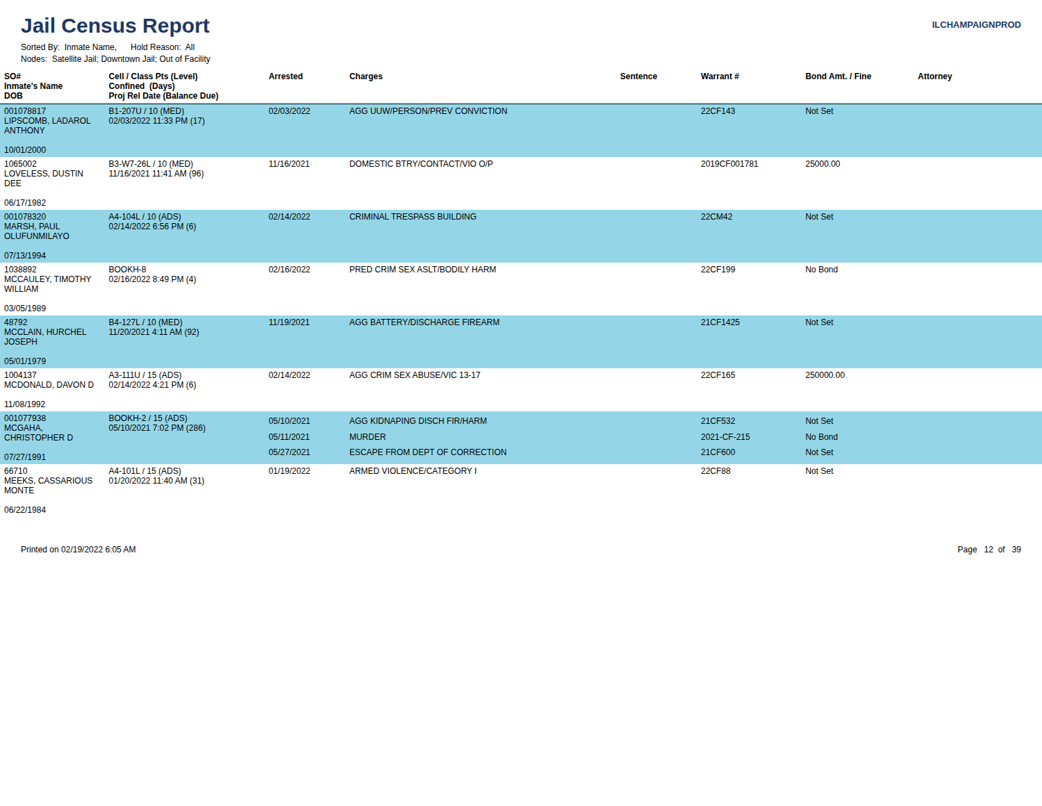ILCHAMPAIGNPROD
Jail Census Report
Sorted By: Inmate Name, Hold Reason: All
Nodes: Satellite Jail; Downtown Jail; Out of Facility
| SO# Inmate's Name DOB | Cell / Class Pts (Level) Confined (Days) Proj Rel Date (Balance Due) | Arrested | Charges | Sentence | Warrant # | Bond Amt. / Fine | Attorney |
| --- | --- | --- | --- | --- | --- | --- | --- |
| 001078817 LIPSCOMB, LADAROL ANTHONY 10/01/2000 | B1-207U / 10 (MED) 02/03/2022 11:33 PM (17) | 02/03/2022 | AGG UUW/PERSON/PREV CONVICTION | | 22CF143 | Not Set | |
| 1065002 LOVELESS, DUSTIN DEE 06/17/1982 | B3-W7-26L / 10 (MED) 11/16/2021 11:41 AM (96) | 11/16/2021 | DOMESTIC BTRY/CONTACT/VIO O/P | | 2019CF001781 | 25000.00 | |
| 001078320 MARSH, PAUL OLUFUNMILAYO 07/13/1994 | A4-104L / 10 (ADS) 02/14/2022 6:56 PM (6) | 02/14/2022 | CRIMINAL TRESPASS BUILDING | | 22CM42 | Not Set | |
| 1038892 MCCAULEY, TIMOTHY WILLIAM 03/05/1989 | BOOKH-8 02/16/2022 8:49 PM (4) | 02/16/2022 | PRED CRIM SEX ASLT/BODILY HARM | | 22CF199 | No Bond | |
| 48792 MCCLAIN, HURCHEL JOSEPH 05/01/1979 | B4-127L / 10 (MED) 11/20/2021 4:11 AM (92) | 11/19/2021 | AGG BATTERY/DISCHARGE FIREARM | | 21CF1425 | Not Set | |
| 1004137 MCDONALD, DAVON D 11/08/1992 | A3-111U / 15 (ADS) 02/14/2022 4:21 PM (6) | 02/14/2022 | AGG CRIM SEX ABUSE/VIC 13-17 | | 22CF165 | 250000.00 | |
| 001077938 MCGAHA, CHRISTOPHER D 07/27/1991 | BOOKH-2 / 15 (ADS) 05/10/2021 7:02 PM (286) | 05/10/2021 05/11/2021 05/27/2021 | AGG KIDNAPING DISCH FIR/HARM MURDER ESCAPE FROM DEPT OF CORRECTION | | 21CF532 2021-CF-215 21CF600 | Not Set No Bond Not Set | |
| 66710 MEEKS, CASSARIOUS MONTE 06/22/1984 | A4-101L / 15 (ADS) 01/20/2022 11:40 AM (31) | 01/19/2022 | ARMED VIOLENCE/CATEGORY I | | 22CF88 | Not Set | |
Printed on 02/19/2022 6:05 AM
Page 12 of 39